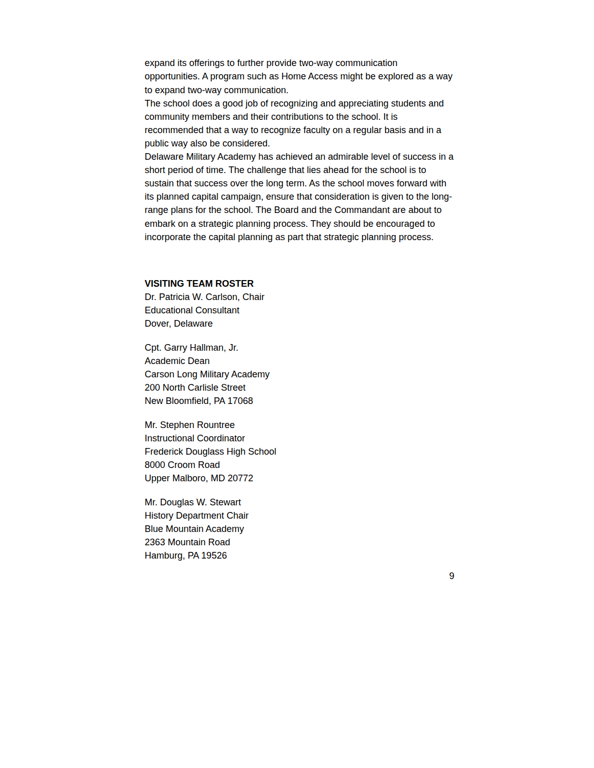expand its offerings to further provide two-way communication opportunities. A program such as Home Access might be explored as a way to expand two-way communication.
The school does a good job of recognizing and appreciating students and community members and their contributions to the school. It is recommended that a way to recognize faculty on a regular basis and in a public way also be considered.
Delaware Military Academy has achieved an admirable level of success in a short period of time. The challenge that lies ahead for the school is to sustain that success over the long term. As the school moves forward with its planned capital campaign, ensure that consideration is given to the long-range plans for the school. The Board and the Commandant are about to embark on a strategic planning process. They should be encouraged to incorporate the capital planning as part that strategic planning process.
VISITING TEAM ROSTER
Dr. Patricia W. Carlson, Chair
Educational Consultant
Dover, Delaware
Cpt. Garry Hallman, Jr.
Academic Dean
Carson Long Military Academy
200 North Carlisle Street
New Bloomfield, PA 17068
Mr. Stephen Rountree
Instructional Coordinator
Frederick Douglass High School
8000 Croom Road
Upper Malboro, MD 20772
Mr. Douglas W. Stewart
History Department Chair
Blue Mountain Academy
2363 Mountain Road
Hamburg, PA 19526
9